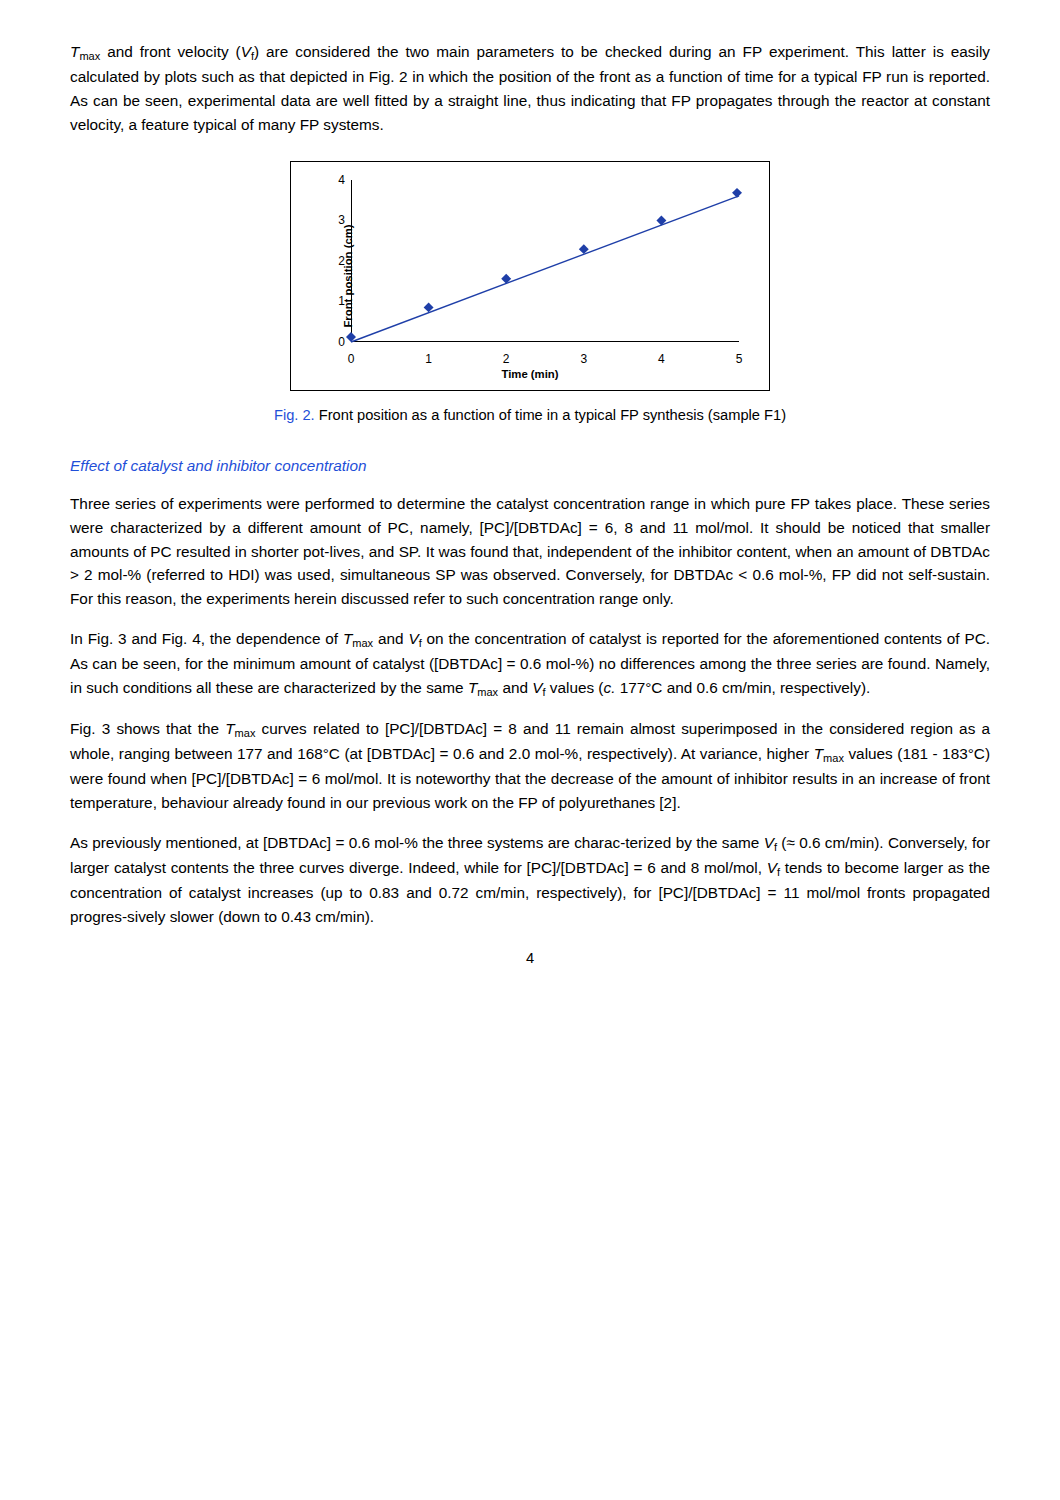Tmax and front velocity (Vf) are considered the two main parameters to be checked during an FP experiment. This latter is easily calculated by plots such as that depicted in Fig. 2 in which the position of the front as a function of time for a typical FP run is reported. As can be seen, experimental data are well fitted by a straight line, thus indicating that FP propagates through the reactor at constant velocity, a feature typical of many FP systems.
Front position (cm)
4 3 2 1 0
0 1 2 3 4 5
Time (min)
Fig. 2. Front position as a function of time in a typical FP synthesis (sample F1)
Effect of catalyst and inhibitor concentration
Three series of experiments were performed to determine the catalyst concentration range in which pure FP takes place. These series were characterized by a different amount of PC, namely, [PC]/[DBTDAc] = 6, 8 and 11 mol/mol. It should be noticed that smaller amounts of PC resulted in shorter pot-lives, and SP. It was found that, independent of the inhibitor content, when an amount of DBTDAc > 2 mol-% (referred to HDI) was used, simultaneous SP was observed. Conversely, for DBTDAc < 0.6 mol-%, FP did not self-sustain. For this reason, the experiments herein discussed refer to such concentration range only.
In Fig. 3 and Fig. 4, the dependence of Tmax and Vf on the concentration of catalyst is reported for the aforementioned contents of PC. As can be seen, for the minimum amount of catalyst ([DBTDAc] = 0.6 mol-%) no differences among the three series are found. Namely, in such conditions all these are characterized by the same Tmax and Vf values (c. 177°C and 0.6 cm/min, respectively).
Fig. 3 shows that the Tmax curves related to [PC]/[DBTDAc] = 8 and 11 remain almost superimposed in the considered region as a whole, ranging between 177 and 168°C (at [DBTDAc] = 0.6 and 2.0 mol-%, respectively). At variance, higher Tmax values (181 - 183°C) were found when [PC]/[DBTDAc] = 6 mol/mol. It is noteworthy that the decrease of the amount of inhibitor results in an increase of front temperature, behaviour already found in our previous work on the FP of polyurethanes [2].
As previously mentioned, at [DBTDAc] = 0.6 mol-% the three systems are charac-terized by the same Vf (≈ 0.6 cm/min). Conversely, for larger catalyst contents the three curves diverge. Indeed, while for [PC]/[DBTDAc] = 6 and 8 mol/mol, Vf tends to become larger as the concentration of catalyst increases (up to 0.83 and 0.72 cm/min, respectively), for [PC]/[DBTDAc] = 11 mol/mol fronts propagated progres-sively slower (down to 0.43 cm/min).
4